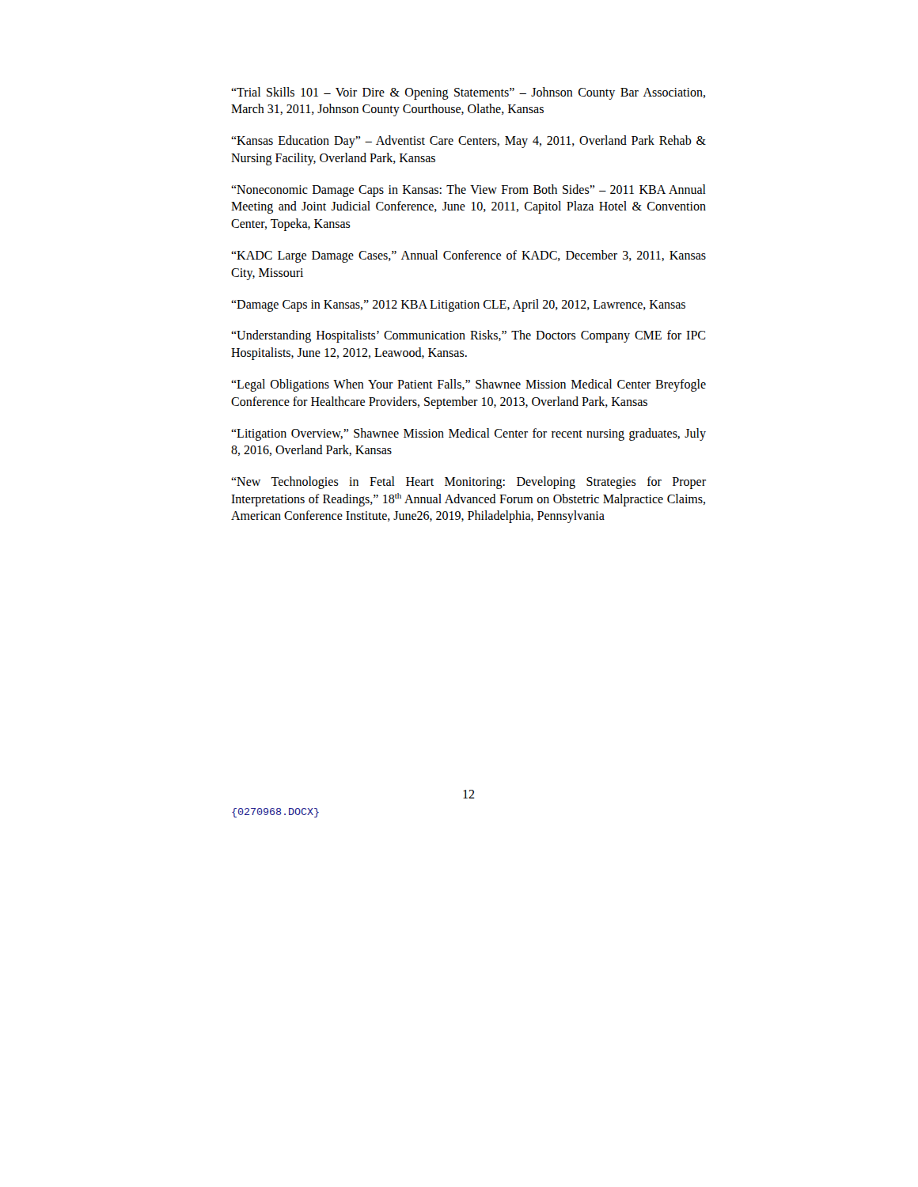“Trial Skills 101 – Voir Dire & Opening Statements” – Johnson County Bar Association, March 31, 2011, Johnson County Courthouse, Olathe, Kansas
“Kansas Education Day” – Adventist Care Centers, May 4, 2011, Overland Park Rehab & Nursing Facility, Overland Park, Kansas
“Noneconomic Damage Caps in Kansas: The View From Both Sides” – 2011 KBA Annual Meeting and Joint Judicial Conference, June 10, 2011, Capitol Plaza Hotel & Convention Center, Topeka, Kansas
“KADC Large Damage Cases,” Annual Conference of KADC, December 3, 2011, Kansas City, Missouri
“Damage Caps in Kansas,” 2012 KBA Litigation CLE, April 20, 2012, Lawrence, Kansas
“Understanding Hospitalists’ Communication Risks,” The Doctors Company CME for IPC Hospitalists, June 12, 2012, Leawood, Kansas.
“Legal Obligations When Your Patient Falls,” Shawnee Mission Medical Center Breyfogle Conference for Healthcare Providers, September 10, 2013, Overland Park, Kansas
“Litigation Overview,” Shawnee Mission Medical Center for recent nursing graduates, July 8, 2016, Overland Park, Kansas
“New Technologies in Fetal Heart Monitoring: Developing Strategies for Proper Interpretations of Readings,” 18th Annual Advanced Forum on Obstetric Malpractice Claims, American Conference Institute, June26, 2019, Philadelphia, Pennsylvania
12
{0270968.DOCX}